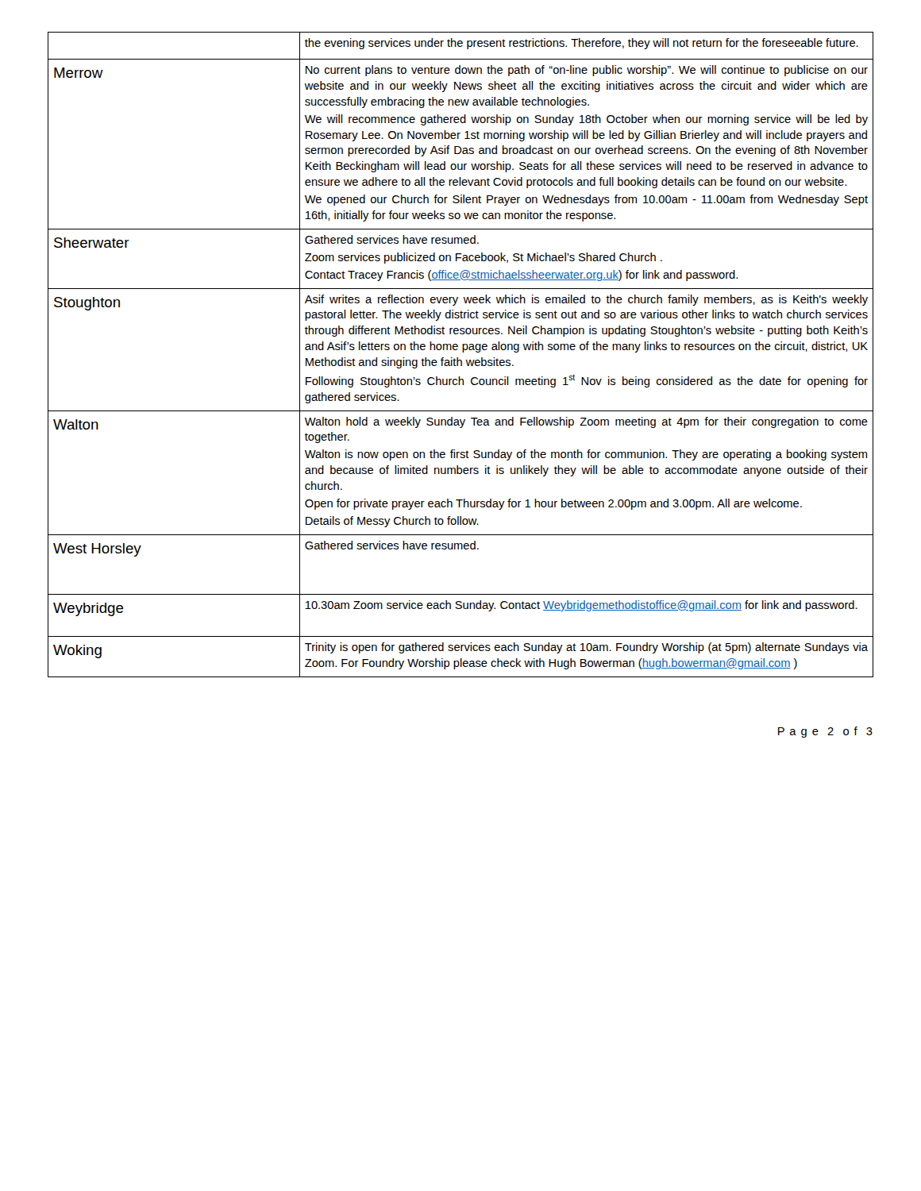| | the evening services under the present restrictions. Therefore, they will not return for the foreseeable future. |
| Merrow | No current plans to venture down the path of “on-line public worship”. We will continue to publicise on our website and in our weekly News sheet all the exciting initiatives across the circuit and wider which are successfully embracing the new available technologies. We will recommence gathered worship on Sunday 18th October when our morning service will be led by Rosemary Lee. On November 1st morning worship will be led by Gillian Brierley and will include prayers and sermon prerecorded by Asif Das and broadcast on our overhead screens. On the evening of 8th November Keith Beckingham will lead our worship. Seats for all these services will need to be reserved in advance to ensure we adhere to all the relevant Covid protocols and full booking details can be found on our website. We opened our Church for Silent Prayer on Wednesdays from 10.00am - 11.00am from Wednesday Sept 16th, initially for four weeks so we can monitor the response. |
| Sheerwater | Gathered services have resumed. Zoom services publicized on Facebook, St Michael’s Shared Church . Contact Tracey Francis ( office@stmichaelssheerwater.org.uk ) for link and password. |
| Stoughton | Asif writes a reflection every week which is emailed to the church family members, as is Keith's weekly pastoral letter. The weekly district service is sent out and so are various other links to watch church services through different Methodist resources. Neil Champion is updating Stoughton’s website - putting both Keith’s and Asif’s letters on the home page along with some of the many links to resources on the circuit, district, UK Methodist and singing the faith websites. Following Stoughton’s Church Council meeting 1 st Nov is being considered as the date for opening for gathered services. |
| Walton | Walton hold a weekly Sunday Tea and Fellowship Zoom meeting at 4pm for their congregation to come together. Walton is now open on the first Sunday of the month for communion. They are operating a booking system and because of limited numbers it is unlikely they will be able to accommodate anyone outside of their church. Open for private prayer each Thursday for 1 hour between 2.00pm and 3.00pm. All are welcome. Details of Messy Church to follow. |
| West Horsley | Gathered services have resumed. |
| Weybridge | 10.30am Zoom service each Sunday. Contact Weybridgemethodistoffice@gmail.com for link and password. |
| Woking | Trinity is open for gathered services each Sunday at 10am. Foundry Worship (at 5pm) alternate Sundays via Zoom. For Foundry Worship please check with Hugh Bowerman ( hugh.bowerman@gmail.com ) |
P a g e 2 o f 3